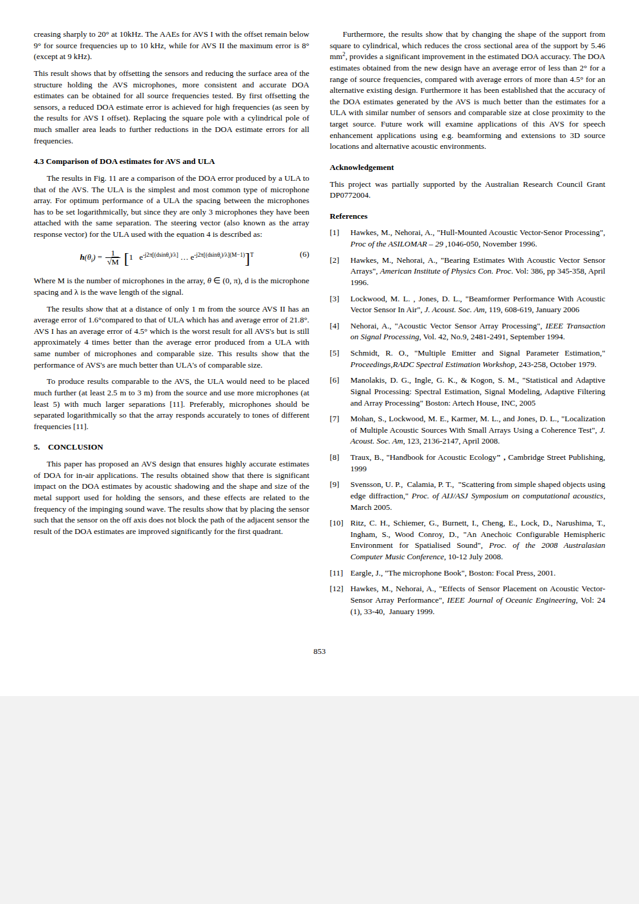creasing sharply to 20° at 10kHz. The AAEs for AVS I with the offset remain below 9° for source frequencies up to 10 kHz, while for AVS II the maximum error is 8° (except at 9 kHz).
This result shows that by offsetting the sensors and reducing the surface area of the structure holding the AVS microphones, more consistent and accurate DOA estimates can be obtained for all source frequencies tested. By first offsetting the sensors, a reduced DOA estimate error is achieved for high frequencies (as seen by the results for AVS I offset). Replacing the square pole with a cylindrical pole of much smaller area leads to further reductions in the DOA estimate errors for all frequencies.
4.3 Comparison of DOA estimates for AVS and ULA
The results in Fig. 11 are a comparison of the DOA error produced by a ULA to that of the AVS. The ULA is the simplest and most common type of microphone array. For optimum performance of a ULA the spacing between the microphones has to be set logarithmically, but since they are only 3 microphones they have been attached with the same separation. The steering vector (also known as the array response vector) for the ULA used with the equation 4 is described as:
h(θi) = 1√M [1 e-j2π[(dsinθi)/λ] … e-j2π[(dsinθi)/λ](M−1)]T (6)
Where M is the number of microphones in the array, θ ∈ (0, π), d is the microphone spacing and λ is the wave length of the signal.
The results show that at a distance of only 1 m from the source AVS II has an average error of 1.6°compared to that of ULA which has and average error of 21.8°. AVS I has an average error of 4.5° which is the worst result for all AVS's but is still approximately 4 times better than the average error produced from a ULA with same number of microphones and comparable size. This results show that the performance of AVS's are much better than ULA's of comparable size.
To produce results comparable to the AVS, the ULA would need to be placed much further (at least 2.5 m to 3 m) from the source and use more microphones (at least 5) with much larger separations [11]. Preferably, microphones should be separated logarithmically so that the array responds accurately to tones of different frequencies [11].
5. CONCLUSION
This paper has proposed an AVS design that ensures highly accurate estimates of DOA for in-air applications. The results obtained show that there is significant impact on the DOA estimates by acoustic shadowing and the shape and size of the metal support used for holding the sensors, and these effects are related to the frequency of the impinging sound wave. The results show that by placing the sensor such that the sensor on the off axis does not block the path of the adjacent sensor the result of the DOA estimates are improved significantly for the first quadrant.
Furthermore, the results show that by changing the shape of the support from square to cylindrical, which reduces the cross sectional area of the support by 5.46 mm2, provides a significant improvement in the estimated DOA accuracy. The DOA estimates obtained from the new design have an average error of less than 2° for a range of source frequencies, compared with average errors of more than 4.5° for an alternative existing design. Furthermore it has been established that the accuracy of the DOA estimates generated by the AVS is much better than the estimates for a ULA with similar number of sensors and comparable size at close proximity to the target source. Future work will examine applications of this AVS for speech enhancement applications using e.g. beamforming and extensions to 3D source locations and alternative acoustic environments.
Acknowledgement
This project was partially supported by the Australian Research Council Grant DP0772004.
References
[1] Hawkes, M., Nehorai, A., "Hull-Mounted Acoustic Vector-Senor Processing", Proc of the ASILOMAR – 29 ,1046-050, November 1996.
[2] Hawkes, M., Nehorai, A., "Bearing Estimates With Acoustic Vector Sensor Arrays", American Institute of Physics Con. Proc. Vol: 386, pp 345-358, April 1996.
[3] Lockwood, M. L. , Jones, D. L., "Beamformer Performance With Acoustic Vector Sensor In Air", J. Acoust. Soc. Am, 119, 608-619, January 2006
[4] Nehorai, A., "Acoustic Vector Sensor Array Processing", IEEE Transaction on Signal Processing, Vol. 42, No.9, 2481-2491, September 1994.
[5] Schmidt, R. O., "Multiple Emitter and Signal Parameter Estimation," Proceedings,RADC Spectral Estimation Workshop, 243-258, October 1979.
[6] Manolakis, D. G., Ingle, G. K., & Kogon, S. M., "Statistical and Adaptive Signal Processing: Spectral Estimation, Signal Modeling, Adaptive Filtering and Array Processing" Boston: Artech House, INC, 2005
[7] Mohan, S., Lockwood, M. E., Karmer, M. L., and Jones, D. L., "Localization of Multiple Acoustic Sources With Small Arrays Using a Coherence Test", J. Acoust. Soc. Am, 123, 2136-2147, April 2008.
[8] Traux, B., "Handbook for Acoustic Ecology" , Cambridge Street Publishing, 1999
[9] Svensson, U. P., Calamia, P. T., "Scattering from simple shaped objects using edge diffraction," Proc. of AIJ/ASJ Symposium on computational acoustics, March 2005.
[10] Ritz, C. H., Schiemer, G., Burnett, I., Cheng, E., Lock, D., Narushima, T., Ingham, S., Wood Conroy, D., "An Anechoic Configurable Hemispheric Environment for Spatialised Sound", Proc. of the 2008 Australasian Computer Music Conference, 10-12 July 2008.
[11] Eargle, J., "The microphone Book", Boston: Focal Press, 2001.
[12] Hawkes, M., Nehorai, A., "Effects of Sensor Placement on Acoustic Vector-Sensor Array Performance", IEEE Journal of Oceanic Engineering, Vol: 24 (1), 33-40, January 1999.
853